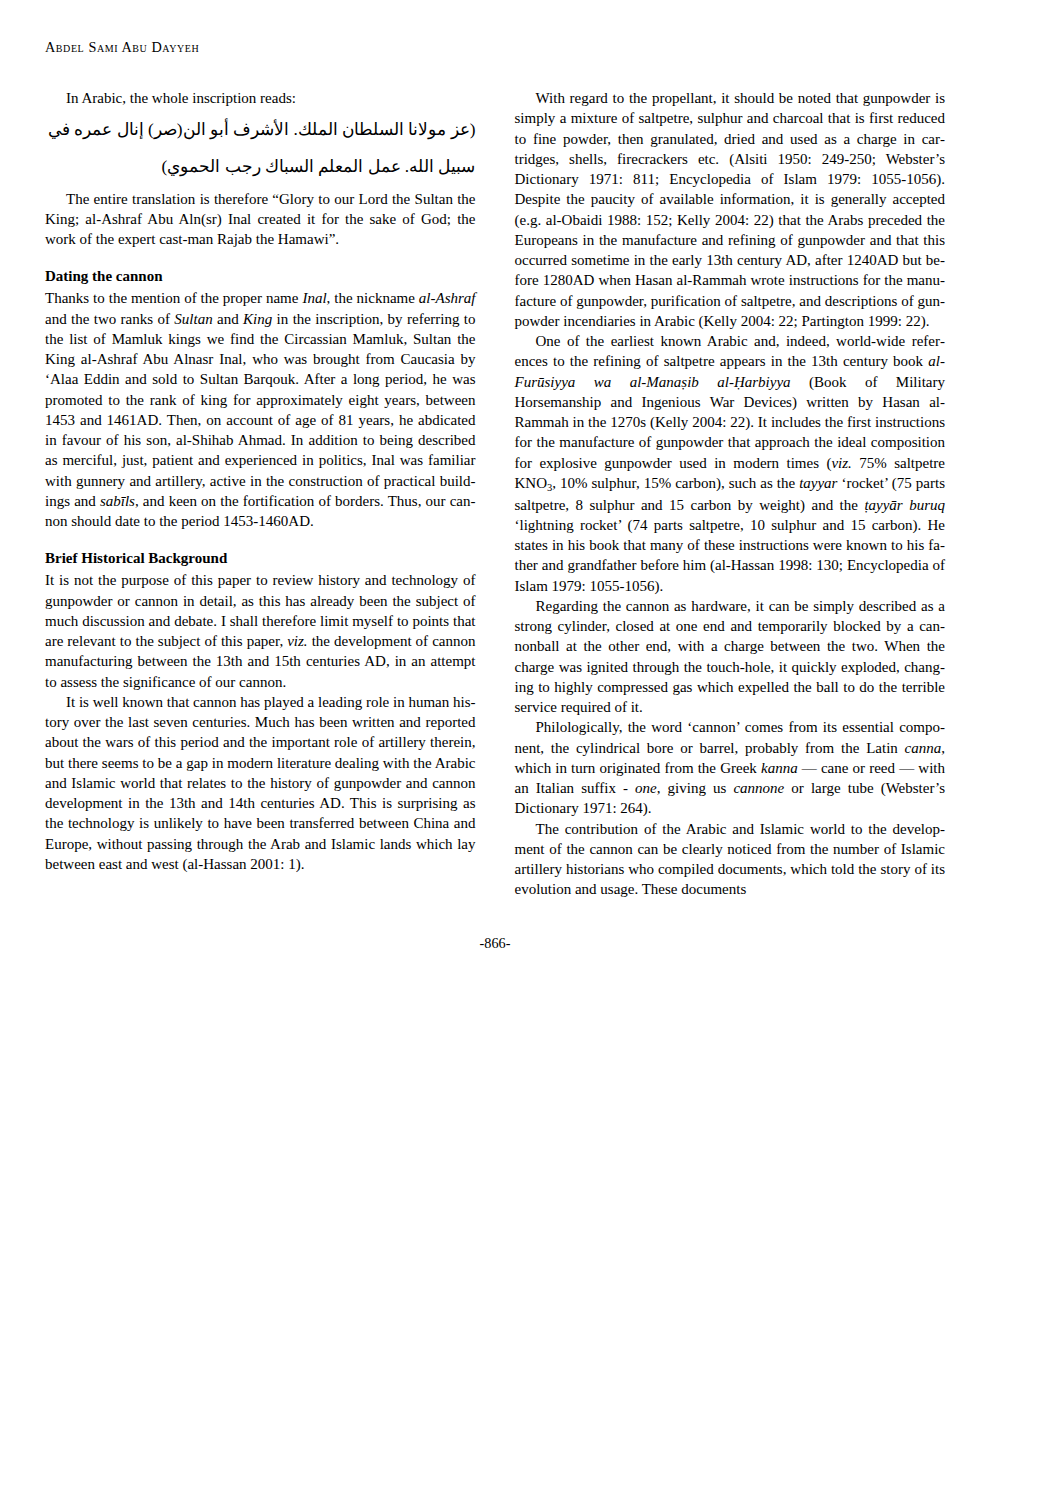Abdel Sami Abu Dayyeh
In Arabic, the whole inscription reads:
(عز مولانا السلطان الملك. الأشرف أبو الن(صر) إنال عمره في
سبيل الله. عمل المعلم السباك رجب الحموي)
The entire translation is therefore “Glory to our Lord the Sultan the King; al-Ashraf Abu Aln(sr) Inal created it for the sake of God; the work of the expert cast-man Rajab the Hamawi”.
Dating the cannon
Thanks to the mention of the proper name Inal, the nickname al-Ashraf and the two ranks of Sultan and King in the inscription, by referring to the list of Mamluk kings we find the Circassian Mamluk, Sultan the King al-Ashraf Abu Alnasr Inal, who was brought from Caucasia by ‘Alaa Eddin and sold to Sultan Barqouk. After a long period, he was promoted to the rank of king for approximately eight years, between 1453 and 1461AD. Then, on account of age of 81 years, he abdicated in favour of his son, al-Shihab Ahmad. In addition to being described as merciful, just, patient and experienced in politics, Inal was familiar with gunnery and artillery, active in the construction of practical buildings and sabīls, and keen on the fortification of borders. Thus, our cannon should date to the period 1453-1460AD.
Brief Historical Background
It is not the purpose of this paper to review history and technology of gunpowder or cannon in detail, as this has already been the subject of much discussion and debate. I shall therefore limit myself to points that are relevant to the subject of this paper, viz. the development of cannon manufacturing between the 13th and 15th centuries AD, in an attempt to assess the significance of our cannon.
It is well known that cannon has played a leading role in human history over the last seven centuries. Much has been written and reported about the wars of this period and the important role of artillery therein, but there seems to be a gap in modern literature dealing with the Arabic and Islamic world that relates to the history of gunpowder and cannon development in the 13th and 14th centuries AD. This is surprising as the technology is unlikely to have been transferred between China and Europe, without passing through the Arab and Islamic lands which lay between east and west (al-Hassan 2001: 1).
With regard to the propellant, it should be noted that gunpowder is simply a mixture of saltpetre, sulphur and charcoal that is first reduced to fine powder, then granulated, dried and used as a charge in cartridges, shells, firecrackers etc. (Alsiti 1950: 249-250; Webster’s Dictionary 1971: 811; Encyclopedia of Islam 1979: 1055-1056). Despite the paucity of available information, it is generally accepted (e.g. al-Obaidi 1988: 152; Kelly 2004: 22) that the Arabs preceded the Europeans in the manufacture and refining of gunpowder and that this occurred sometime in the early 13th century AD, after 1240AD but before 1280AD when Hasan al-Rammah wrote instructions for the manufacture of gunpowder, purification of saltpetre, and descriptions of gunpowder incendiaries in Arabic (Kelly 2004: 22; Partington 1999: 22).
One of the earliest known Arabic and, indeed, world-wide references to the refining of saltpetre appears in the 13th century book al-Furūsiyya wa al-Manaṣib al-Ḥarbiyya (Book of Military Horsemanship and Ingenious War Devices) written by Hasan al-Rammah in the 1270s (Kelly 2004: 22). It includes the first instructions for the manufacture of gunpowder that approach the ideal composition for explosive gunpowder used in modern times (viz. 75% saltpetre KNO3, 10% sulphur, 15% carbon), such as the tayyar ‘rocket’ (75 parts saltpetre, 8 sulphur and 15 carbon by weight) and the ṭayyār buruq ‘lightning rocket’ (74 parts saltpetre, 10 sulphur and 15 carbon). He states in his book that many of these instructions were known to his father and grandfather before him (al-Hassan 1998: 130; Encyclopedia of Islam 1979: 1055-1056).
Regarding the cannon as hardware, it can be simply described as a strong cylinder, closed at one end and temporarily blocked by a cannonball at the other end, with a charge between the two. When the charge was ignited through the touch-hole, it quickly exploded, changing to highly compressed gas which expelled the ball to do the terrible service required of it.
Philologically, the word ‘cannon’ comes from its essential component, the cylindrical bore or barrel, probably from the Latin canna, which in turn originated from the Greek kanna — cane or reed — with an Italian suffix - one, giving us cannone or large tube (Webster’s Dictionary 1971: 264).
The contribution of the Arabic and Islamic world to the development of the cannon can be clearly noticed from the number of Islamic artillery historians who compiled documents, which told the story of its evolution and usage. These documents
-866-